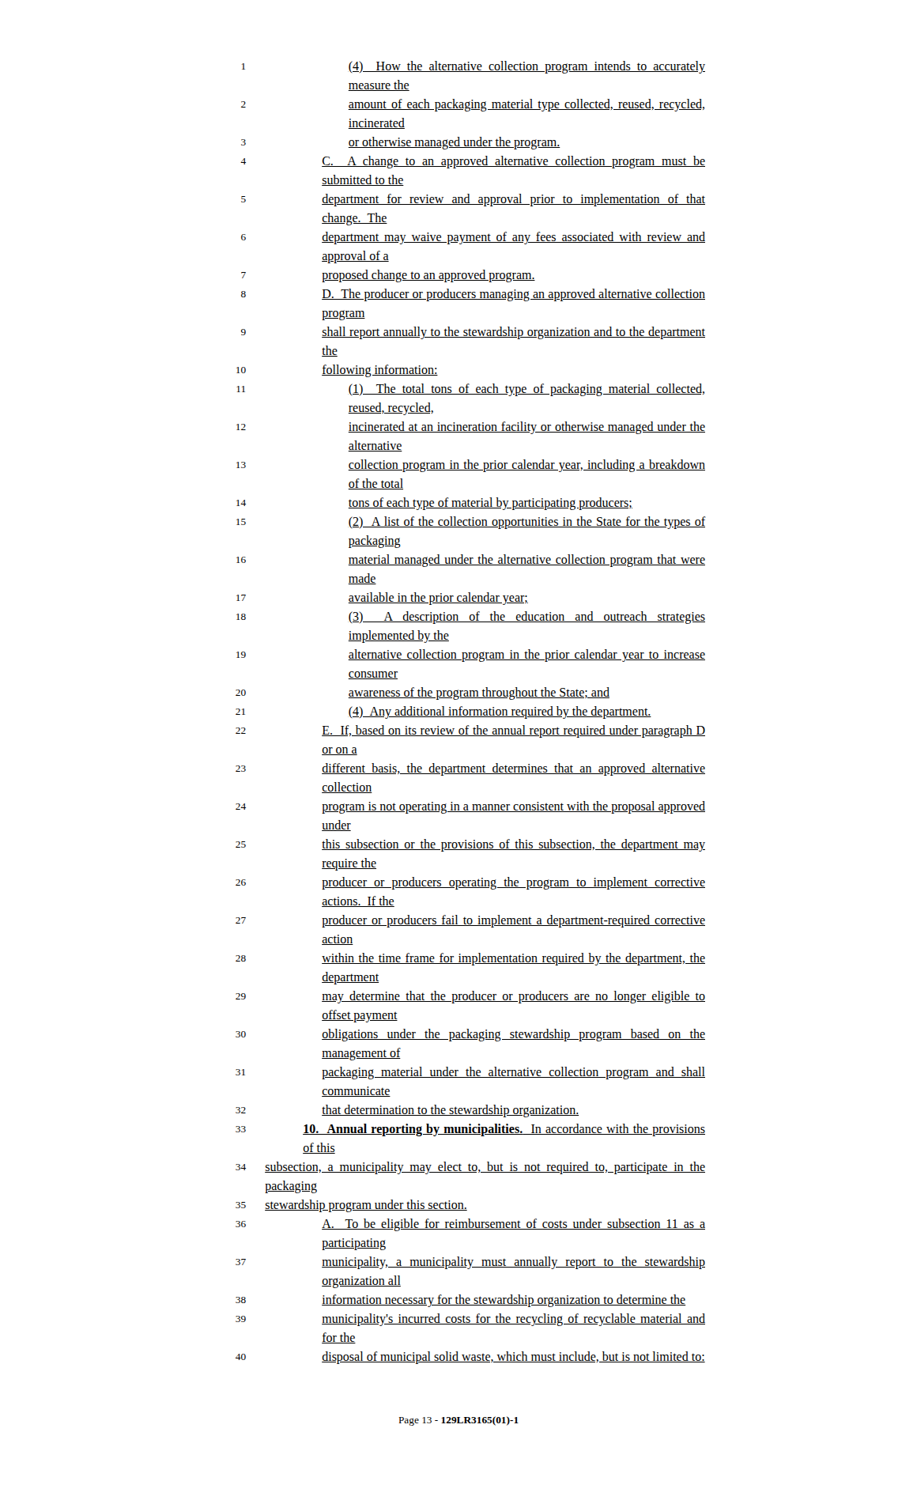1
(4) How the alternative collection program intends to accurately measure the
2
amount of each packaging material type collected, reused, recycled, incinerated
3
or otherwise managed under the program.
4
C. A change to an approved alternative collection program must be submitted to the
5
department for review and approval prior to implementation of that change. The
6
department may waive payment of any fees associated with review and approval of a
7
proposed change to an approved program.
8
D. The producer or producers managing an approved alternative collection program
9
shall report annually to the stewardship organization and to the department the
10
following information:
11
(1) The total tons of each type of packaging material collected, reused, recycled,
12
incinerated at an incineration facility or otherwise managed under the alternative
13
collection program in the prior calendar year, including a breakdown of the total
14
tons of each type of material by participating producers;
15
(2) A list of the collection opportunities in the State for the types of packaging
16
material managed under the alternative collection program that were made
17
available in the prior calendar year;
18
(3) A description of the education and outreach strategies implemented by the
19
alternative collection program in the prior calendar year to increase consumer
20
awareness of the program throughout the State; and
21
(4) Any additional information required by the department.
22
E. If, based on its review of the annual report required under paragraph D or on a
23
different basis, the department determines that an approved alternative collection
24
program is not operating in a manner consistent with the proposal approved under
25
this subsection or the provisions of this subsection, the department may require the
26
producer or producers operating the program to implement corrective actions. If the
27
producer or producers fail to implement a department-required corrective action
28
within the time frame for implementation required by the department, the department
29
may determine that the producer or producers are no longer eligible to offset payment
30
obligations under the packaging stewardship program based on the management of
31
packaging material under the alternative collection program and shall communicate
32
that determination to the stewardship organization.
33
10. Annual reporting by municipalities. In accordance with the provisions of this
34
subsection, a municipality may elect to, but is not required to, participate in the packaging
35
stewardship program under this section.
36
A. To be eligible for reimbursement of costs under subsection 11 as a participating
37
municipality, a municipality must annually report to the stewardship organization all
38
information necessary for the stewardship organization to determine the
39
municipality's incurred costs for the recycling of recyclable material and for the
40
disposal of municipal solid waste, which must include, but is not limited to:
Page 13 - 129LR3165(01)-1